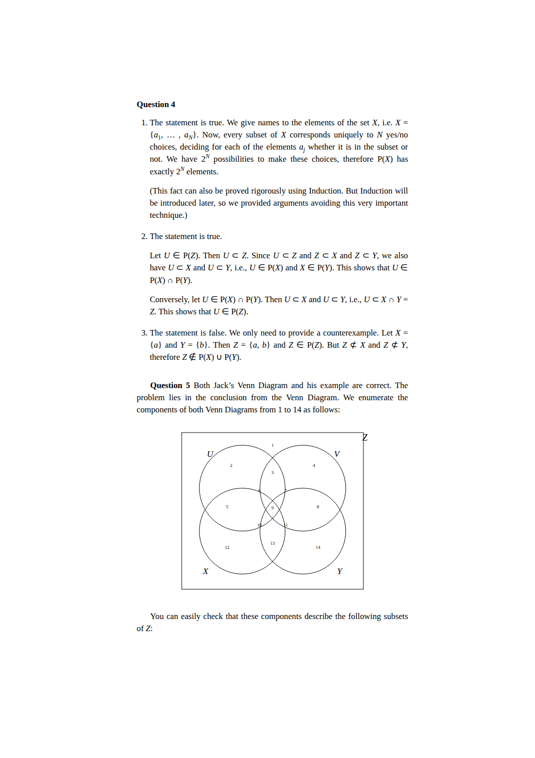Question 4
The statement is true. We give names to the elements of the set X, i.e. X = {a1, … , aN}. Now, every subset of X corresponds uniquely to N yes/no choices, deciding for each of the elements aj whether it is in the subset or not. We have 2N possibilities to make these choices, therefore P(X) has exactly 2N elements.
(This fact can also be proved rigorously using Induction. But Induction will be introduced later, so we provided arguments avoiding this very important technique.)
The statement is true.
Let U ∈ P(Z). Then U ⊂ Z. Since U ⊂ Z and Z ⊂ X and Z ⊂ Y, we also have U ⊂ X and U ⊂ Y, i.e., U ∈ P(X) and X ∈ P(Y). This shows that U ∈ P(X) ∩ P(Y).
Conversely, let U ∈ P(X) ∩ P(Y). Then U ⊂ X and U ⊂ Y, i.e., U ⊂ X ∩ Y = Z. This shows that U ∈ P(Z).
The statement is false. We only need to provide a counterexample. Let X = {a} and Y = {b}. Then Z = {a, b} and Z ∈ P(Z). But Z ⊄ X and Z ⊄ Y, therefore Z ∉ P(X) ∪ P(Y).
Question 5 Both Jack’s Venn Diagram and his example are correct. The problem lies in the conclusion from the Venn Diagram. We enumerate the components of both Venn Diagrams from 1 to 14 as follows:
Z U V X Y 1 2 3 4 6 7 5 9 8 10 11 12 13 14
You can easily check that these components describe the following subsets of Z: